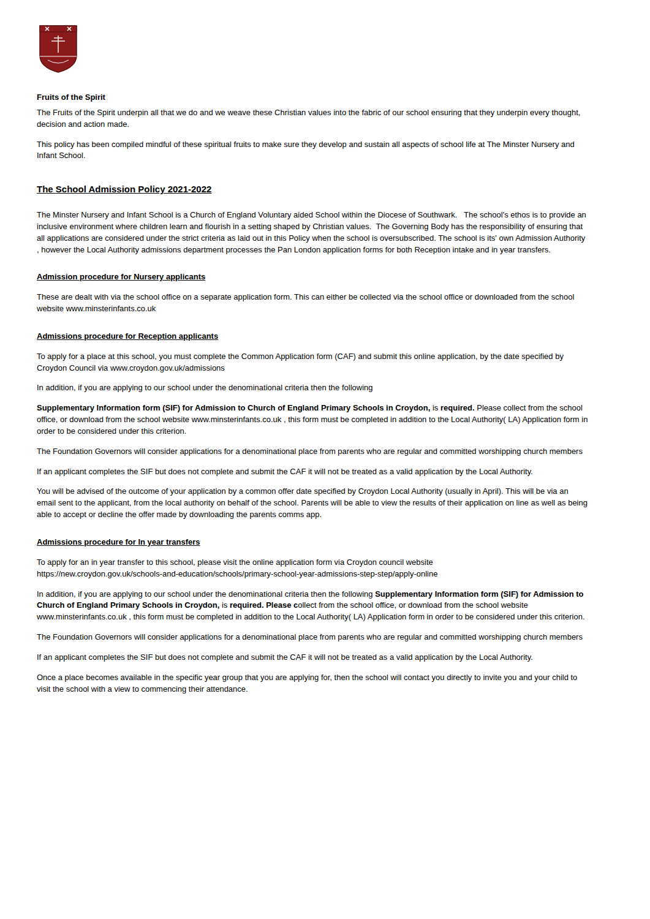Fruits of the Spirit
The Fruits of the Spirit underpin all that we do and we weave these Christian values into the fabric of our school ensuring that they underpin every thought, decision and action made.
This policy has been compiled mindful of these spiritual fruits to make sure they develop and sustain all aspects of school life at The Minster Nursery and Infant School.
The School Admission Policy 2021-2022
The Minster Nursery and Infant School is a Church of England Voluntary aided School within the Diocese of Southwark. The school's ethos is to provide an inclusive environment where children learn and flourish in a setting shaped by Christian values. The Governing Body has the responsibility of ensuring that all applications are considered under the strict criteria as laid out in this Policy when the school is oversubscribed. The school is its' own Admission Authority , however the Local Authority admissions department processes the Pan London application forms for both Reception intake and in year transfers.
Admission procedure for Nursery applicants
These are dealt with via the school office on a separate application form. This can either be collected via the school office or downloaded from the school website www.minsterinfants.co.uk
Admissions procedure for Reception applicants
To apply for a place at this school, you must complete the Common Application form (CAF) and submit this online application, by the date specified by Croydon Council via www.croydon.gov.uk/admissions
In addition, if you are applying to our school under the denominational criteria then the following
Supplementary Information form (SIF) for Admission to Church of England Primary Schools in Croydon, is required. Please collect from the school office, or download from the school website www.minsterinfants.co.uk , this form must be completed in addition to the Local Authority( LA) Application form in order to be considered under this criterion.
The Foundation Governors will consider applications for a denominational place from parents who are regular and committed worshipping church members
If an applicant completes the SIF but does not complete and submit the CAF it will not be treated as a valid application by the Local Authority.
You will be advised of the outcome of your application by a common offer date specified by Croydon Local Authority (usually in April). This will be via an email sent to the applicant, from the local authority on behalf of the school. Parents will be able to view the results of their application on line as well as being able to accept or decline the offer made by downloading the parents comms app.
Admissions procedure for In year transfers
To apply for an in year transfer to this school, please visit the online application form via Croydon council website
https://new.croydon.gov.uk/schools-and-education/schools/primary-school-year-admissions-step-step/apply-online
In addition, if you are applying to our school under the denominational criteria then the following Supplementary Information form (SIF) for Admission to Church of England Primary Schools in Croydon, is required. Please collect from the school office, or download from the school website www.minsterinfants.co.uk , this form must be completed in addition to the Local Authority( LA) Application form in order to be considered under this criterion.
The Foundation Governors will consider applications for a denominational place from parents who are regular and committed worshipping church members
If an applicant completes the SIF but does not complete and submit the CAF it will not be treated as a valid application by the Local Authority.
Once a place becomes available in the specific year group that you are applying for, then the school will contact you directly to invite you and your child to visit the school with a view to commencing their attendance.